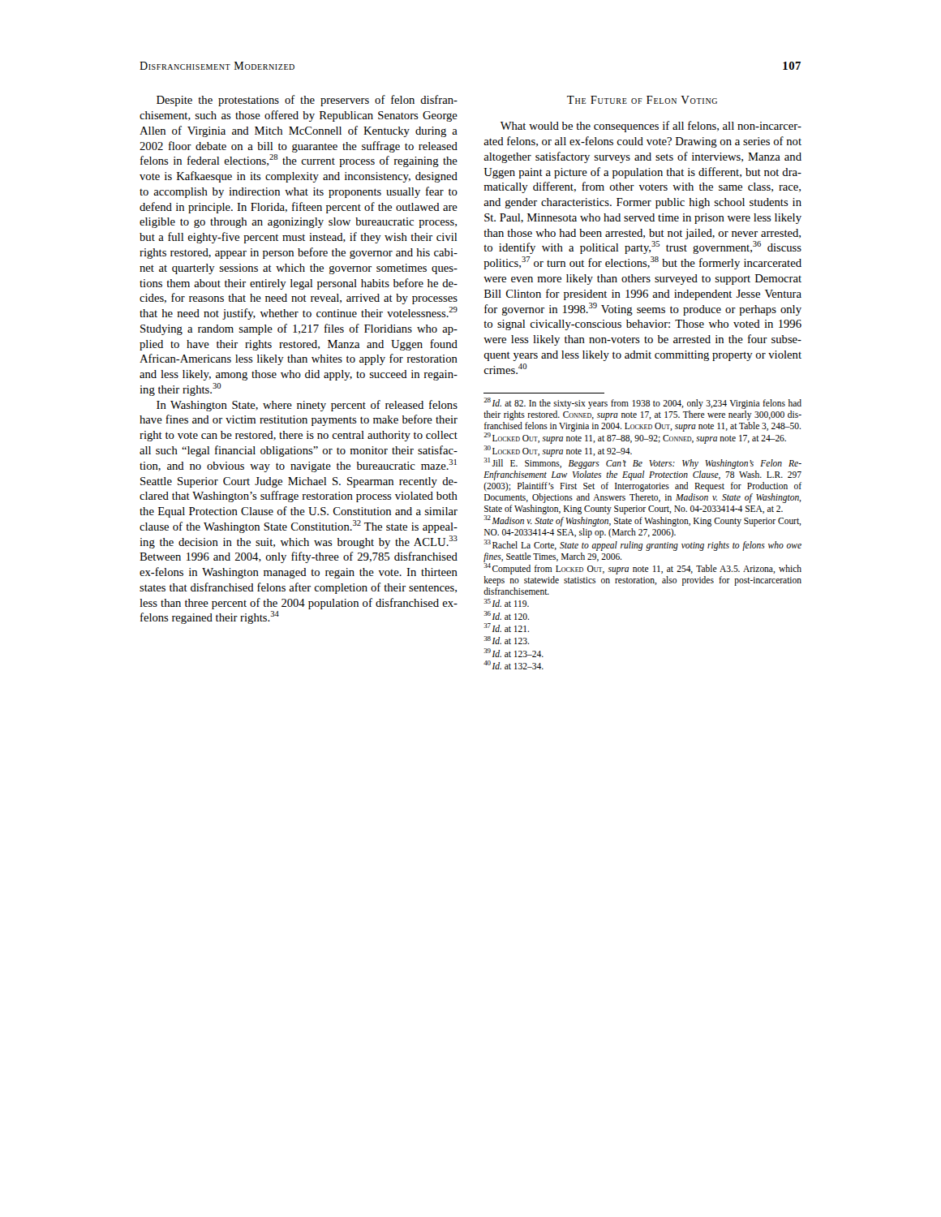Disfranchisement Modernized 107
Despite the protestations of the preservers of felon disfranchisement, such as those offered by Republican Senators George Allen of Virginia and Mitch McConnell of Kentucky during a 2002 floor debate on a bill to guarantee the suffrage to released felons in federal elections,28 the current process of regaining the vote is Kafkaesque in its complexity and inconsistency, designed to accomplish by indirection what its proponents usually fear to defend in principle. In Florida, fifteen percent of the outlawed are eligible to go through an agonizingly slow bureaucratic process, but a full eighty-five percent must instead, if they wish their civil rights restored, appear in person before the governor and his cabinet at quarterly sessions at which the governor sometimes questions them about their entirely legal personal habits before he decides, for reasons that he need not reveal, arrived at by processes that he need not justify, whether to continue their votelessness.29 Studying a random sample of 1,217 files of Floridians who applied to have their rights restored, Manza and Uggen found African-Americans less likely than whites to apply for restoration and less likely, among those who did apply, to succeed in regaining their rights.30
In Washington State, where ninety percent of released felons have fines and or victim restitution payments to make before their right to vote can be restored, there is no central authority to collect all such “legal financial obligations” or to monitor their satisfaction, and no obvious way to navigate the bureaucratic maze.31 Seattle Superior Court Judge Michael S. Spearman recently declared that Washington’s suffrage restoration process violated both the Equal Protection Clause of the U.S. Constitution and a similar clause of the Washington State Constitution.32 The state is appealing the decision in the suit, which was brought by the ACLU.33 Between 1996 and 2004, only fifty-three of 29,785 disfranchised ex-felons in Washington managed to regain the vote. In thirteen states that disfranchised felons after completion of their sentences, less than three percent of the 2004 population of disfranchised ex-felons regained their rights.34
The Future of Felon Voting
What would be the consequences if all felons, all non-incarcerated felons, or all ex-felons could vote? Drawing on a series of not altogether satisfactory surveys and sets of interviews, Manza and Uggen paint a picture of a population that is different, but not dramatically different, from other voters with the same class, race, and gender characteristics. Former public high school students in St. Paul, Minnesota who had served time in prison were less likely than those who had been arrested, but not jailed, or never arrested, to identify with a political party,35 trust government,36 discuss politics,37 or turn out for elections,38 but the formerly incarcerated were even more likely than others surveyed to support Democrat Bill Clinton for president in 1996 and independent Jesse Ventura for governor in 1998.39 Voting seems to produce or perhaps only to signal civically-conscious behavior: Those who voted in 1996 were less likely than non-voters to be arrested in the four subsequent years and less likely to admit committing property or violent crimes.40
28Id. at 82. In the sixty-six years from 1938 to 2004, only 3,234 Virginia felons had their rights restored. Conned, supra note 17, at 175. There were nearly 300,000 disfranchised felons in Virginia in 2004. Locked Out, supra note 11, at Table 3, 248–50.
29Locked Out, supra note 11, at 87–88, 90–92; Conned, supra note 17, at 24–26.
30Locked Out, supra note 11, at 92–94.
31Jill E. Simmons, Beggars Can’t Be Voters: Why Washington’s Felon Re-Enfranchisement Law Violates the Equal Protection Clause, 78 Wash. L.R. 297 (2003); Plaintiff’s First Set of Interrogatories and Request for Production of Documents, Objections and Answers Thereto, in Madison v. State of Washington, State of Washington, King County Superior Court, No. 04-2033414-4 SEA, at 2.
32Madison v. State of Washington, State of Washington, King County Superior Court, NO. 04-2033414-4 SEA, slip op. (March 27, 2006).
33Rachel La Corte, State to appeal ruling granting voting rights to felons who owe fines, Seattle Times, March 29, 2006.
34Computed from Locked Out, supra note 11, at 254, Table A3.5. Arizona, which keeps no statewide statistics on restoration, also provides for post-incarceration disfranchisement.
35Id. at 119.
36Id. at 120.
37Id. at 121.
38Id. at 123.
39Id. at 123–24.
40Id. at 132–34.